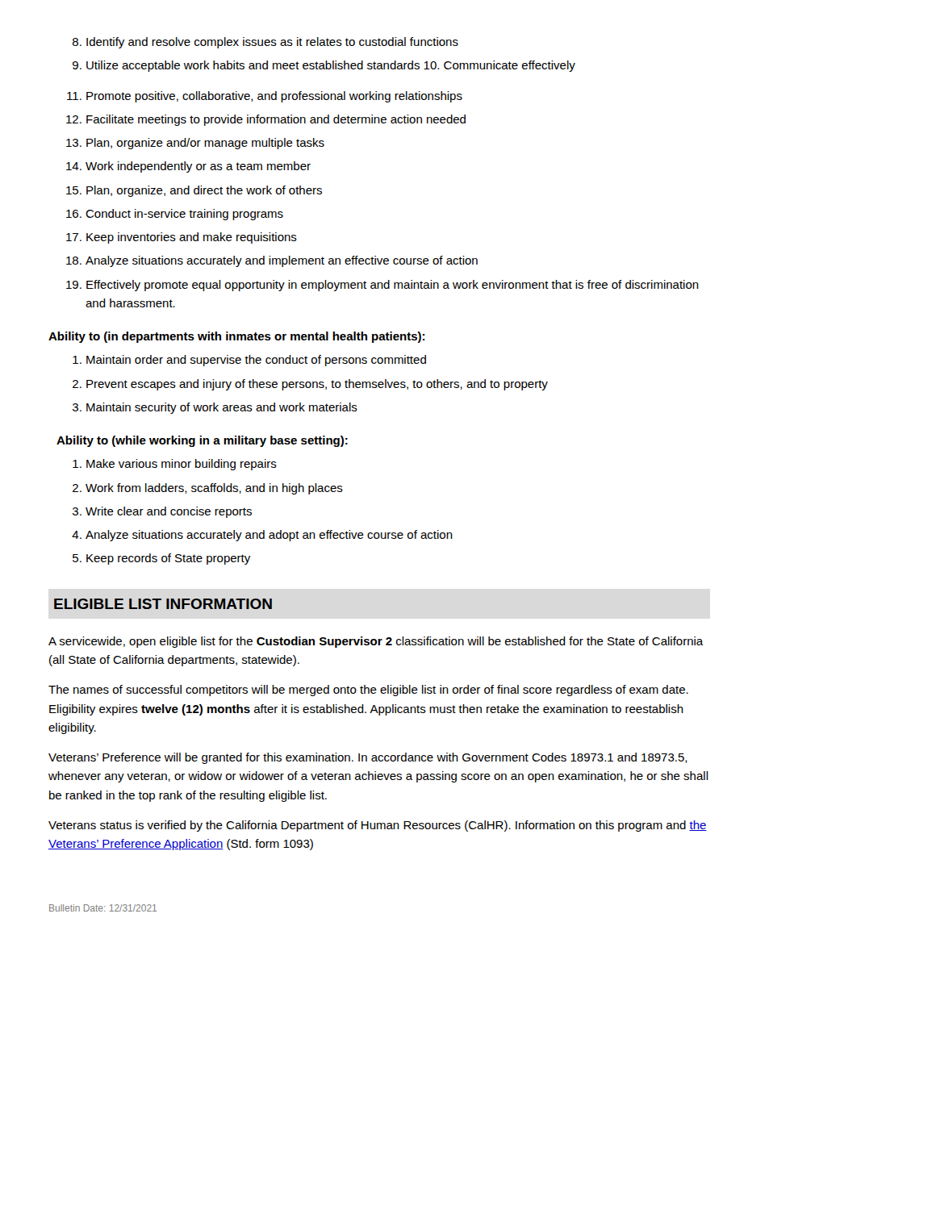Identify and resolve complex issues as it relates to custodial functions
Utilize acceptable work habits and meet established standards 10. Communicate effectively
Promote positive, collaborative, and professional working relationships
Facilitate meetings to provide information and determine action needed
Plan, organize and/or manage multiple tasks
Work independently or as a team member
Plan, organize, and direct the work of others
Conduct in-service training programs
Keep inventories and make requisitions
Analyze situations accurately and implement an effective course of action
Effectively promote equal opportunity in employment and maintain a work environment that is free of discrimination and harassment.
Ability to (in departments with inmates or mental health patients):
Maintain order and supervise the conduct of persons committed
Prevent escapes and injury of these persons, to themselves, to others, and to property
Maintain security of work areas and work materials
Ability to (while working in a military base setting):
Make various minor building repairs
Work from ladders, scaffolds, and in high places
Write clear and concise reports
Analyze situations accurately and adopt an effective course of action
Keep records of State property
ELIGIBLE LIST INFORMATION
A servicewide, open eligible list for the Custodian Supervisor 2 classification will be established for the State of California (all State of California departments, statewide).
The names of successful competitors will be merged onto the eligible list in order of final score regardless of exam date. Eligibility expires twelve (12) months after it is established. Applicants must then retake the examination to reestablish eligibility.
Veterans’ Preference will be granted for this examination. In accordance with Government Codes 18973.1 and 18973.5, whenever any veteran, or widow or widower of a veteran achieves a passing score on an open examination, he or she shall be ranked in the top rank of the resulting eligible list.
Veterans status is verified by the California Department of Human Resources (CalHR). Information on this program and the Veterans’ Preference Application (Std. form 1093)
Bulletin Date: 12/31/2021